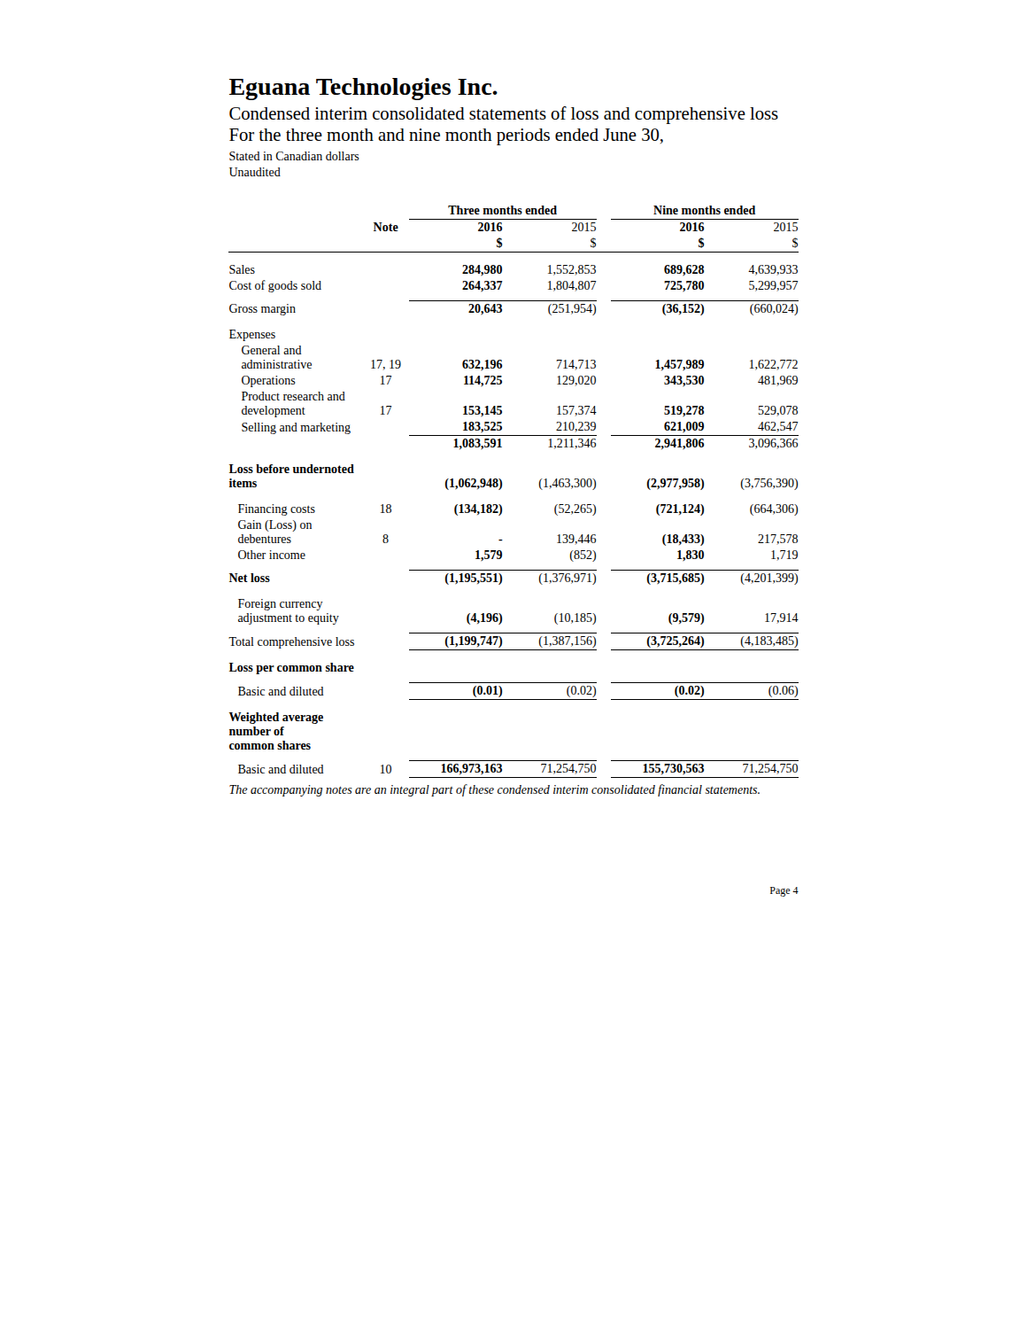Eguana Technologies Inc.
Condensed interim consolidated statements of loss and comprehensive loss
For the three month and nine month periods ended June 30,
Stated in Canadian dollars
Unaudited
| | | Three months ended | | Nine months ended |
| | Note | 2016 | 2015 | | 2016 | 2015 |
| | | $ | $ | | $ | $ |
| Sales | | 284,980 | 1,552,853 | | 689,628 | 4,639,933 |
| Cost of goods sold | | 264,337 | 1,804,807 | | 725,780 | 5,299,957 |
| Gross margin | | 20,643 | (251,954) | | (36,152) | (660,024) |
| Expenses | | | | | | |
| General and administrative | 17, 19 | 632,196 | 714,713 | | 1,457,989 | 1,622,772 |
| Operations | 17 | 114,725 | 129,020 | | 343,530 | 481,969 |
| Product research and development | 17 | 153,145 | 157,374 | | 519,278 | 529,078 |
| Selling and marketing | | 183,525 | 210,239 | | 621,009 | 462,547 |
| | | 1,083,591 | 1,211,346 | | 2,941,806 | 3,096,366 |
| Loss before undernoted items | | (1,062,948) | (1,463,300) | | (2,977,958) | (3,756,390) |
| Financing costs | 18 | (134,182) | (52,265) | | (721,124) | (664,306) |
| Gain (Loss) on debentures | 8 | - | 139,446 | | (18,433) | 217,578 |
| Other income | | 1,579 | (852) | | 1,830 | 1,719 |
| Net loss | | (1,195,551) | (1,376,971) | | (3,715,685) | (4,201,399) |
| Foreign currency adjustment to equity | | (4,196) | (10,185) | | (9,579) | 17,914 |
| Total comprehensive loss | | (1,199,747) | (1,387,156) | | (3,725,264) | (4,183,485) |
| Loss per common share | | | | | | |
| Basic and diluted | | (0.01) | (0.02) | | (0.02) | (0.06) |
| Weighted average number of common shares | | | | | | |
| Basic and diluted | 10 | 166,973,163 | 71,254,750 | | 155,730,563 | 71,254,750 |
The accompanying notes are an integral part of these condensed interim consolidated financial statements.
Page 4